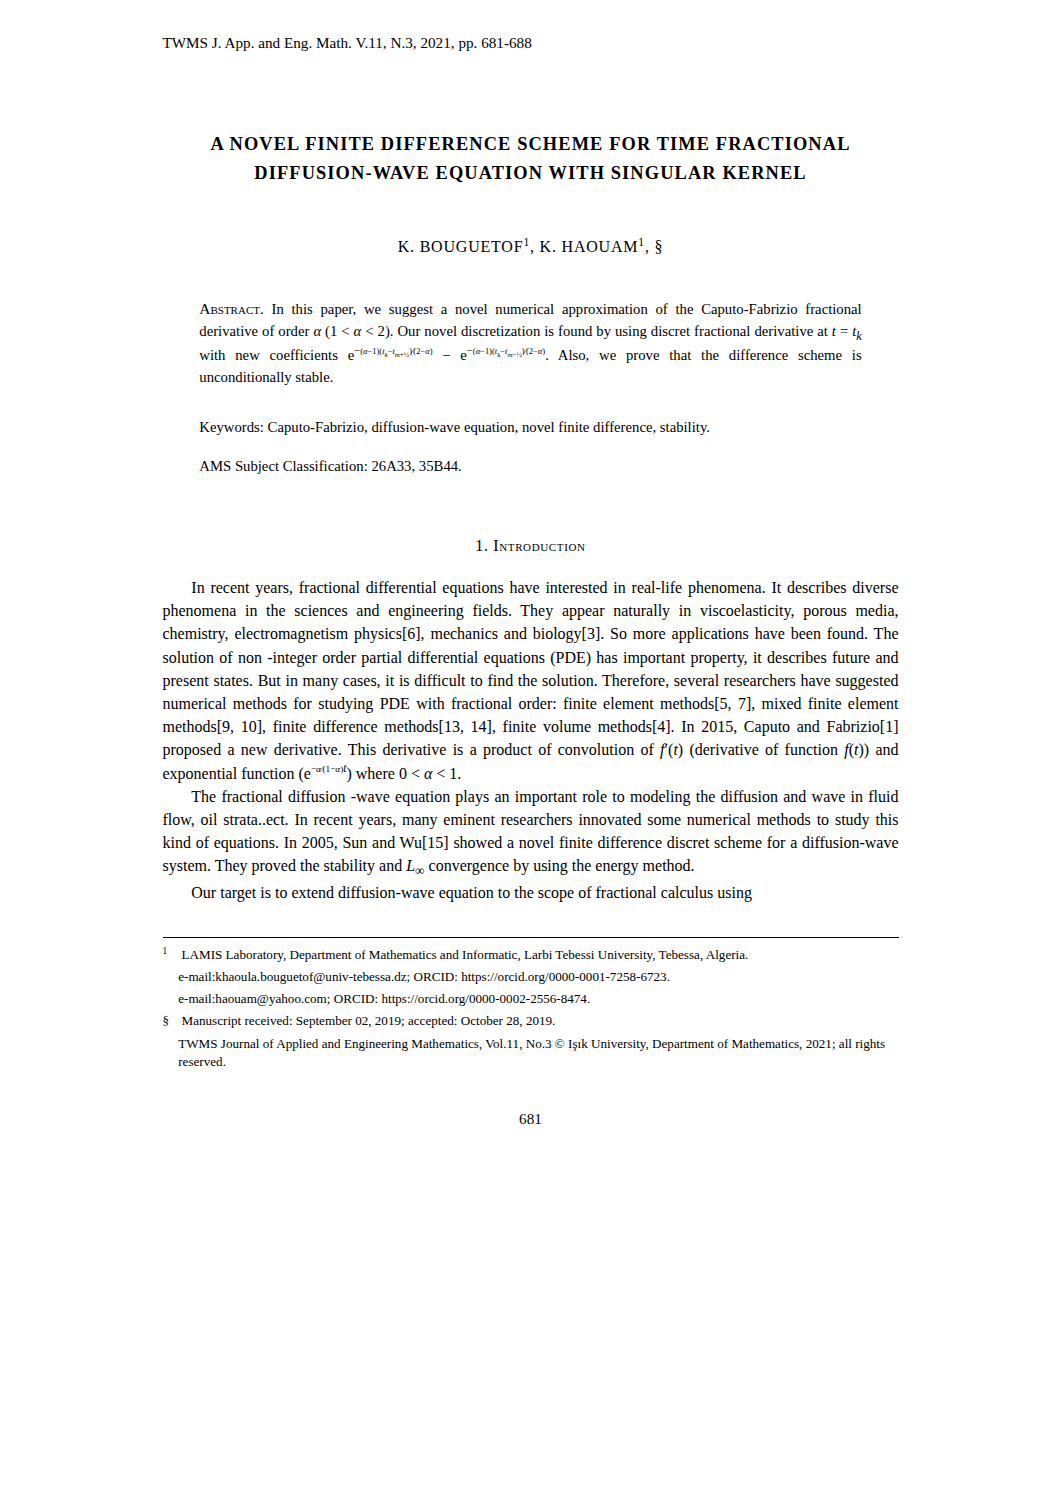TWMS J. App. and Eng. Math. V.11, N.3, 2021, pp. 681-688
A novel finite difference scheme for time fractional
diffusion-wave equation with singular kernel
K. BOUGUETOF1, K. HAOUAM1, §
Abstract. In this paper, we suggest a novel numerical approximation of the Caputo-Fabrizio fractional derivative of order α (1 < α < 2). Our novel discretization is found by using discret fractional derivative at t = tk with new coefficients e−(α−1)(tk−tm+½)⁄(2−α) − e−(α−1)(tk−tm−½)⁄(2−α). Also, we prove that the difference scheme is unconditionally stable.
Keywords: Caputo-Fabrizio, diffusion-wave equation, novel finite difference, stability.
AMS Subject Classification: 26A33, 35B44.
1. Introduction
In recent years, fractional differential equations have interested in real-life phenomena. It describes diverse phenomena in the sciences and engineering fields. They appear naturally in viscoelasticity, porous media, chemistry, electromagnetism physics[6], mechanics and biology[3]. So more applications have been found. The solution of non -integer order partial differential equations (PDE) has important property, it describes future and present states. But in many cases, it is difficult to find the solution. Therefore, several researchers have suggested numerical methods for studying PDE with fractional order: finite element methods[5, 7], mixed finite element methods[9, 10], finite difference methods[13, 14], finite volume methods[4]. In 2015, Caputo and Fabrizio[1] proposed a new derivative. This derivative is a product of convolution of f′(t) (derivative of function f(t)) and exponential function (e−α⁄(1−α) t) where 0 < α < 1.
The fractional diffusion -wave equation plays an important role to modeling the diffusion and wave in fluid flow, oil strata..ect. In recent years, many eminent researchers innovated some numerical methods to study this kind of equations. In 2005, Sun and Wu[15] showed a novel finite difference discret scheme for a diffusion-wave system. They proved the stability and L∞ convergence by using the energy method.
Our target is to extend diffusion-wave equation to the scope of fractional calculus using
1 LAMIS Laboratory, Department of Mathematics and Informatic, Larbi Tebessi University, Tebessa, Algeria.
e-mail:khaoula.bouguetof@univ-tebessa.dz; ORCID: https://orcid.org/0000-0001-7258-6723.
e-mail:haouam@yahoo.com; ORCID: https://orcid.org/0000-0002-2556-8474.
§ Manuscript received: September 02, 2019; accepted: October 28, 2019.
TWMS Journal of Applied and Engineering Mathematics, Vol.11, No.3 © Işık University, Department of Mathematics, 2021; all rights reserved.
681